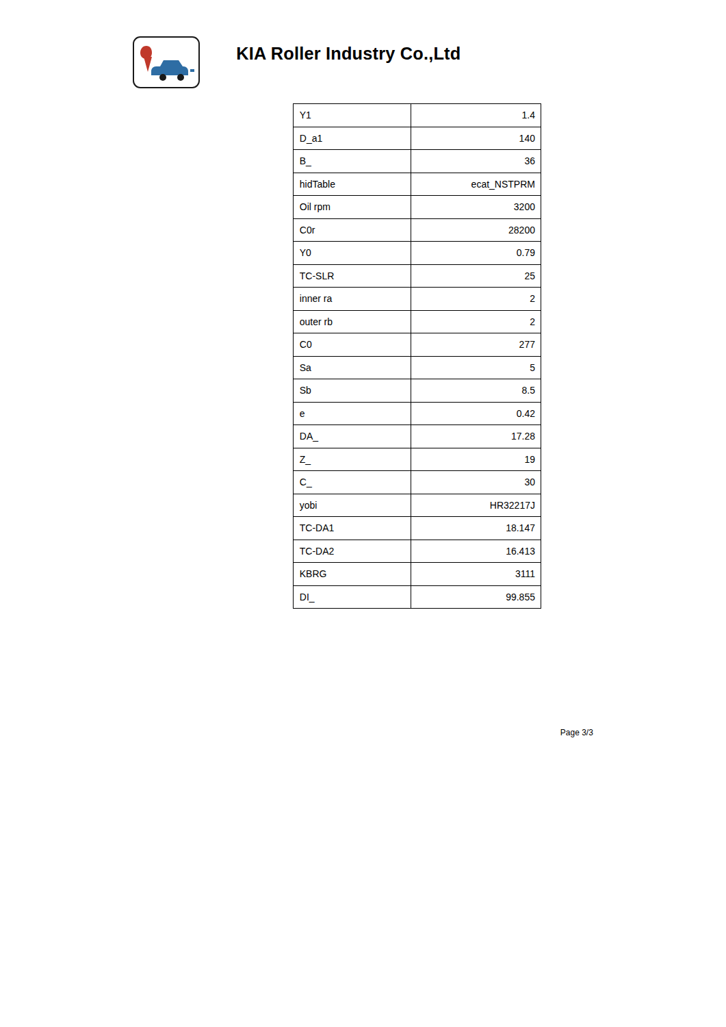KIA Roller Industry Co.,Ltd
| Y1 | 1.4 |
| D_a1 | 140 |
| B_ | 36 |
| hidTable | ecat_NSTPRM |
| Oil rpm | 3200 |
| C0r | 28200 |
| Y0 | 0.79 |
| TC-SLR | 25 |
| inner ra | 2 |
| outer rb | 2 |
| C0 | 277 |
| Sa | 5 |
| Sb | 8.5 |
| e | 0.42 |
| DA_ | 17.28 |
| Z_ | 19 |
| C_ | 30 |
| yobi | HR32217J |
| TC-DA1 | 18.147 |
| TC-DA2 | 16.413 |
| KBRG | 3111 |
| DI_ | 99.855 |
Page 3/3